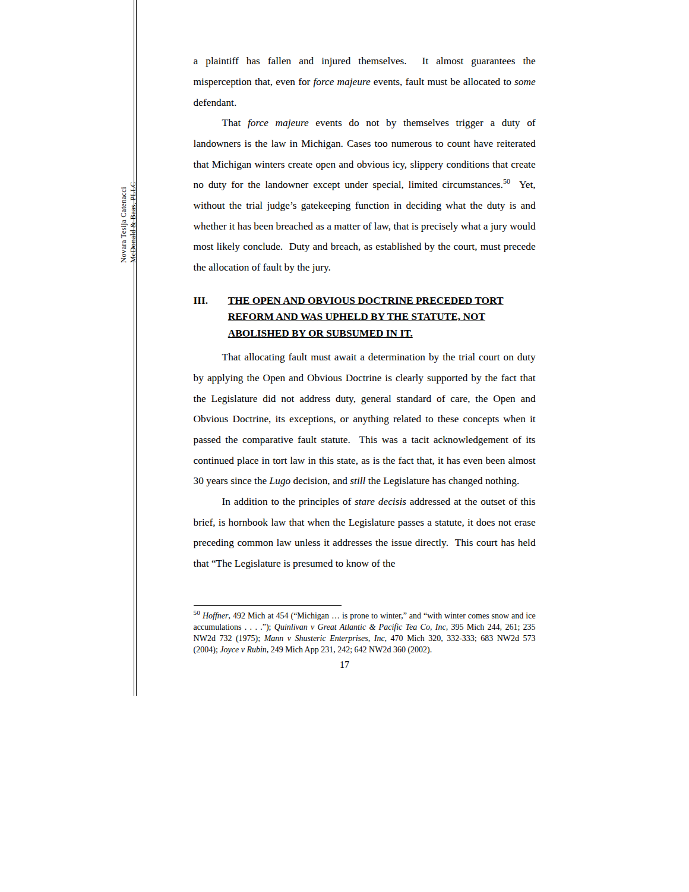Novara Tesija Catenacci
McDonald & Baas, PLLC
a plaintiff has fallen and injured themselves. It almost guarantees the misperception that, even for force majeure events, fault must be allocated to some defendant.
That force majeure events do not by themselves trigger a duty of landowners is the law in Michigan. Cases too numerous to count have reiterated that Michigan winters create open and obvious icy, slippery conditions that create no duty for the landowner except under special, limited circumstances.50 Yet, without the trial judge’s gatekeeping function in deciding what the duty is and whether it has been breached as a matter of law, that is precisely what a jury would most likely conclude. Duty and breach, as established by the court, must precede the allocation of fault by the jury.
III.
THE OPEN AND OBVIOUS DOCTRINE PRECEDED TORT REFORM AND WAS UPHELD BY THE STATUTE, NOT ABOLISHED BY OR SUBSUMED IN IT.
That allocating fault must await a determination by the trial court on duty by applying the Open and Obvious Doctrine is clearly supported by the fact that the Legislature did not address duty, general standard of care, the Open and Obvious Doctrine, its exceptions, or anything related to these concepts when it passed the comparative fault statute. This was a tacit acknowledgement of its continued place in tort law in this state, as is the fact that, it has even been almost 30 years since the Lugo decision, and still the Legislature has changed nothing.
In addition to the principles of stare decisis addressed at the outset of this brief, is hornbook law that when the Legislature passes a statute, it does not erase preceding common law unless it addresses the issue directly. This court has held that “The Legislature is presumed to know of the
50 Hoffner, 492 Mich at 454 (“Michigan … is prone to winter,” and “with winter comes snow and ice accumulations . . . .”); Quinlivan v Great Atlantic & Pacific Tea Co, Inc, 395 Mich 244, 261; 235 NW2d 732 (1975); Mann v Shusteric Enterprises, Inc, 470 Mich 320, 332-333; 683 NW2d 573 (2004); Joyce v Rubin, 249 Mich App 231, 242; 642 NW2d 360 (2002).
17